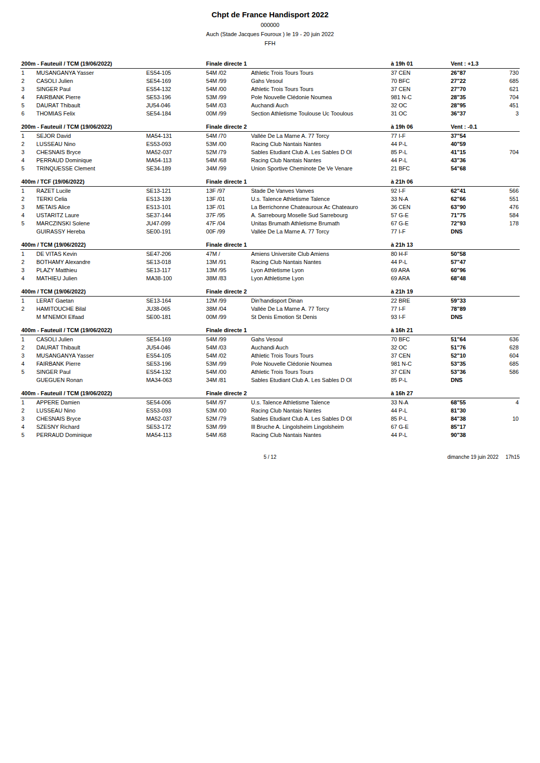Chpt de France Handisport 2022
000000
Auch (Stade Jacques Fouroux ) le 19 - 20 juin 2022
FFH
| 200m - Fauteuil / TCM (19/06/2022) | Finale directe 1 | à 19h 01 | Vent : +1.3 |
| 1 | MUSANGANYA Yasser | ES54-105 | 54M /02 | Athletic Trois Tours Tours | 37 CEN | 26"87 | 730 |
| 2 | CASOLI Julien | SE54-169 | 54M /99 | Gahs Vesoul | 70 BFC | 27"22 | 685 |
| 3 | SINGER Paul | ES54-132 | 54M /00 | Athletic Trois Tours Tours | 37 CEN | 27"70 | 621 |
| 4 | FAIRBANK Pierre | SE53-196 | 53M /99 | Pole Nouvelle Clédonie Noumea | 981 N-C | 28"35 | 704 |
| 5 | DAURAT Thibault | JU54-046 | 54M /03 | Auchandi Auch | 32 OC | 28"95 | 451 |
| 6 | THOMIAS Felix | SE54-184 | 00M /99 | Section Athletisme Toulouse Uc Tooulous | 31 OC | 36"37 | 3 |
| 200m - Fauteuil / TCM (19/06/2022) | Finale directe 2 | à 19h 06 | Vent : -0.1 |
| 1 | SEJOR David | MA54-131 | 54M /70 | Vallée De La Marne A. 77 Torcy | 77 I-F | 37"54 | |
| 2 | LUSSEAU Nino | ES53-093 | 53M /00 | Racing Club Nantais Nantes | 44 P-L | 40"59 | |
| 3 | CHESNAIS Bryce | MA52-037 | 52M /79 | Sables Etudiant Club A. Les Sables D Ol | 85 P-L | 41"15 | 704 |
| 4 | PERRAUD Dominique | MA54-113 | 54M /68 | Racing Club Nantais Nantes | 44 P-L | 43"36 | |
| 5 | TRINQUESSE Clement | SE34-189 | 34M /99 | Union Sportive Cheminote De Ve Venare | 21 BFC | 54"68 | |
| 400m / TCF (19/06/2022) | Finale directe 1 | à 21h 06 | |
| 1 | RAZET Lucile | SE13-121 | 13F /97 | Stade De Vanves Vanves | 92 I-F | 62"41 | 566 |
| 2 | TERKI Celia | ES13-139 | 13F /01 | U.s. Talence Athletisme Talence | 33 N-A | 62"66 | 551 |
| 3 | METAIS Alice | ES13-101 | 13F /01 | La Berrichonne Chateauroux Ac Chateauro | 36 CEN | 63"90 | 476 |
| 4 | USTARITZ Laure | SE37-144 | 37F /95 | A. Sarrebourg Moselle Sud Sarrebourg | 57 G-E | 71"75 | 584 |
| 5 | MARCZINSKI Solene | JU47-099 | 47F /04 | Unitas Brumath Athletisme Brumath | 67 G-E | 72"93 | 178 |
| | GUIRASSY Hereba | SE00-191 | 00F /99 | Vallée De La Marne A. 77 Torcy | 77 I-F | DNS | |
| 400m / TCM (19/06/2022) | Finale directe 1 | à 21h 13 | |
| 1 | DE VITAS Kevin | SE47-206 | 47M / | Amiens Universite Club Amiens | 80 H-F | 50"58 | |
| 2 | BOTHAMY Alexandre | SE13-018 | 13M /91 | Racing Club Nantais Nantes | 44 P-L | 57"47 | |
| 3 | PLAZY Matthieu | SE13-117 | 13M /95 | Lyon Athletisme Lyon | 69 ARA | 60"96 | |
| 4 | MATHIEU Julien | MA38-100 | 38M /83 | Lyon Athletisme Lyon | 69 ARA | 68"48 | |
| 400m / TCM (19/06/2022) | Finale directe 2 | à 21h 19 | |
| 1 | LERAT Gaetan | SE13-164 | 12M /99 | Din'handisport Dinan | 22 BRE | 59"33 | |
| 2 | HAMITOUCHE Bilal | JU38-065 | 38M /04 | Vallée De La Marne A. 77 Torcy | 77 I-F | 78"89 | |
| | M M'NEMOI Elfaad | SE00-181 | 00M /99 | St Denis Emotion St Denis | 93 I-F | DNS | |
| 400m - Fauteuil / TCM (19/06/2022) | Finale directe 1 | à 16h 21 | |
| 1 | CASOLI Julien | SE54-169 | 54M /99 | Gahs Vesoul | 70 BFC | 51"64 | 636 |
| 2 | DAURAT Thibault | JU54-046 | 54M /03 | Auchandi Auch | 32 OC | 51"76 | 628 |
| 3 | MUSANGANYA Yasser | ES54-105 | 54M /02 | Athletic Trois Tours Tours | 37 CEN | 52"10 | 604 |
| 4 | FAIRBANK Pierre | SE53-196 | 53M /99 | Pole Nouvelle Clédonie Noumea | 981 N-C | 53"35 | 685 |
| 5 | SINGER Paul | ES54-132 | 54M /00 | Athletic Trois Tours Tours | 37 CEN | 53"36 | 586 |
| | GUEGUEN Ronan | MA34-063 | 34M /81 | Sables Etudiant Club A. Les Sables D Ol | 85 P-L | DNS | |
| 400m - Fauteuil / TCM (19/06/2022) | Finale directe 2 | à 16h 27 | |
| 1 | APPERE Damien | SE54-006 | 54M /97 | U.s. Talence Athletisme Talence | 33 N-A | 68"55 | 4 |
| 2 | LUSSEAU Nino | ES53-093 | 53M /00 | Racing Club Nantais Nantes | 44 P-L | 81"30 | |
| 3 | CHESNAIS Bryce | MA52-037 | 52M /79 | Sables Etudiant Club A. Les Sables D Ol | 85 P-L | 84"38 | 10 |
| 4 | SZESNY Richard | SE53-172 | 53M /99 | Ill Bruche A. Lingolsheim Lingolsheim | 67 G-E | 85"17 | |
| 5 | PERRAUD Dominique | MA54-113 | 54M /68 | Racing Club Nantais Nantes | 44 P-L | 90"38 | |
5 / 12
dimanche 19 juin 2022 17h15